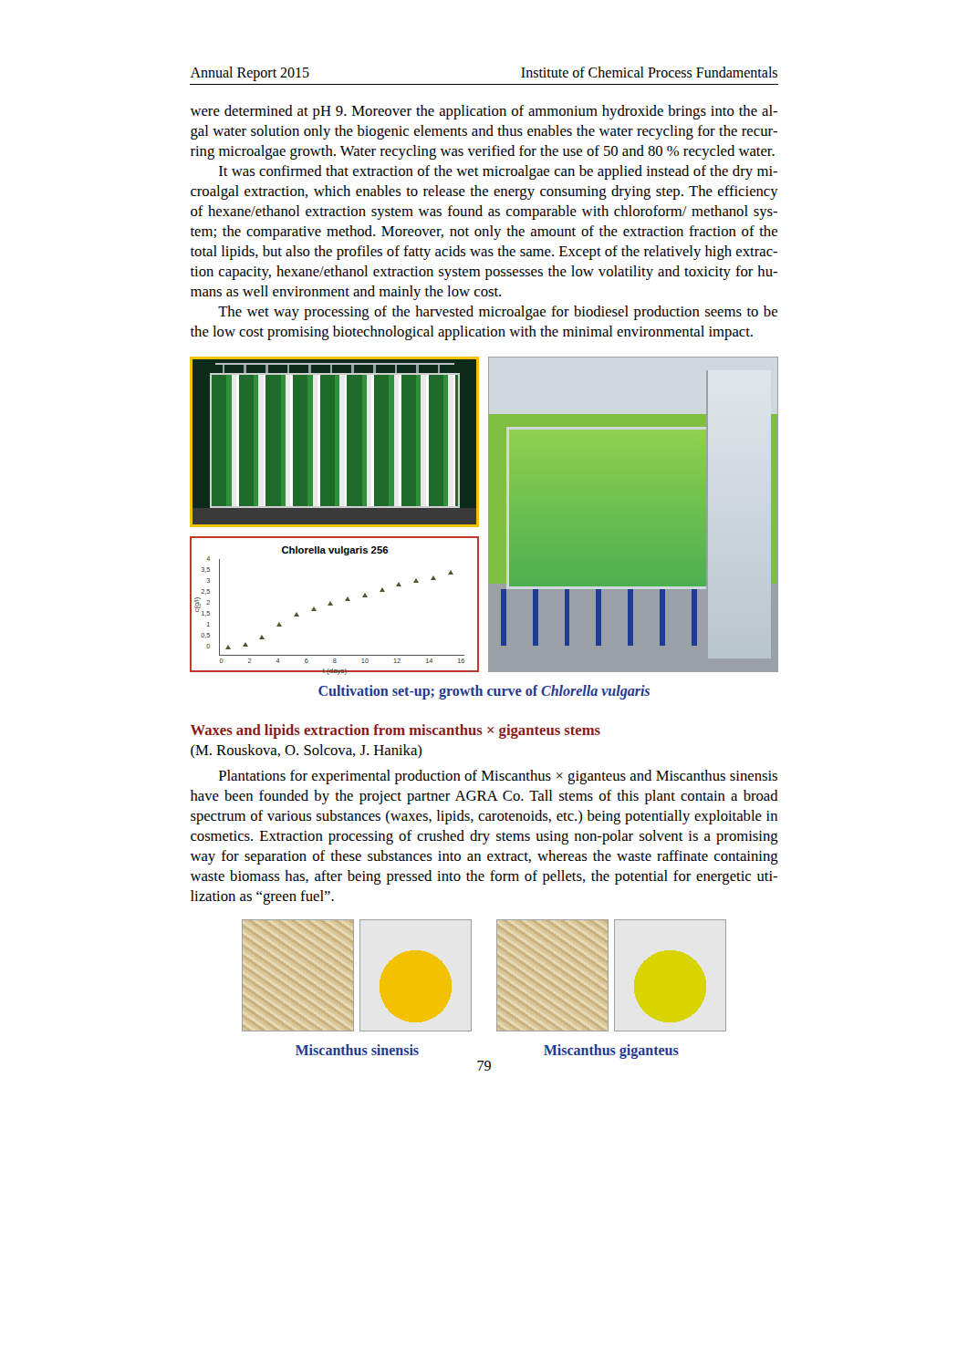Annual Report 2015
Institute of Chemical Process Fundamentals
were determined at pH 9. Moreover the application of ammonium hydroxide brings into the algal water solution only the biogenic elements and thus enables the water recycling for the recurring microalgae growth. Water recycling was verified for the use of 50 and 80 % recycled water.
It was confirmed that extraction of the wet microalgae can be applied instead of the dry microalgal extraction, which enables to release the energy consuming drying step. The efficiency of hexane/ethanol extraction system was found as comparable with chloroform/ methanol system; the comparative method. Moreover, not only the amount of the extraction fraction of the total lipids, but also the profiles of fatty acids was the same. Except of the relatively high extraction capacity, hexane/ethanol extraction system possesses the low volatility and toxicity for humans as well environment and mainly the low cost.
The wet way processing of the harvested microalgae for biodiesel production seems to be the low cost promising biotechnological application with the minimal environmental impact.
Chlorella vulgaris 256
43,532,521,510,50
c(g/l)
0246810121416
t (days)
Cultivation set-up; growth curve of Chlorella vulgaris
Waxes and lipids extraction from miscanthus × giganteus stems
(M. Rouskova, O. Solcova, J. Hanika)
Plantations for experimental production of Miscanthus × giganteus and Miscanthus sinensis have been founded by the project partner AGRA Co. Tall stems of this plant contain a broad spectrum of various substances (waxes, lipids, carotenoids, etc.) being potentially exploitable in cosmetics. Extraction processing of crushed dry stems using non-polar solvent is a promising way for separation of these substances into an extract, whereas the waste raffinate containing waste biomass has, after being pressed into the form of pellets, the potential for energetic utilization as “green fuel”.
Miscanthus sinensis
Miscanthus giganteus
79